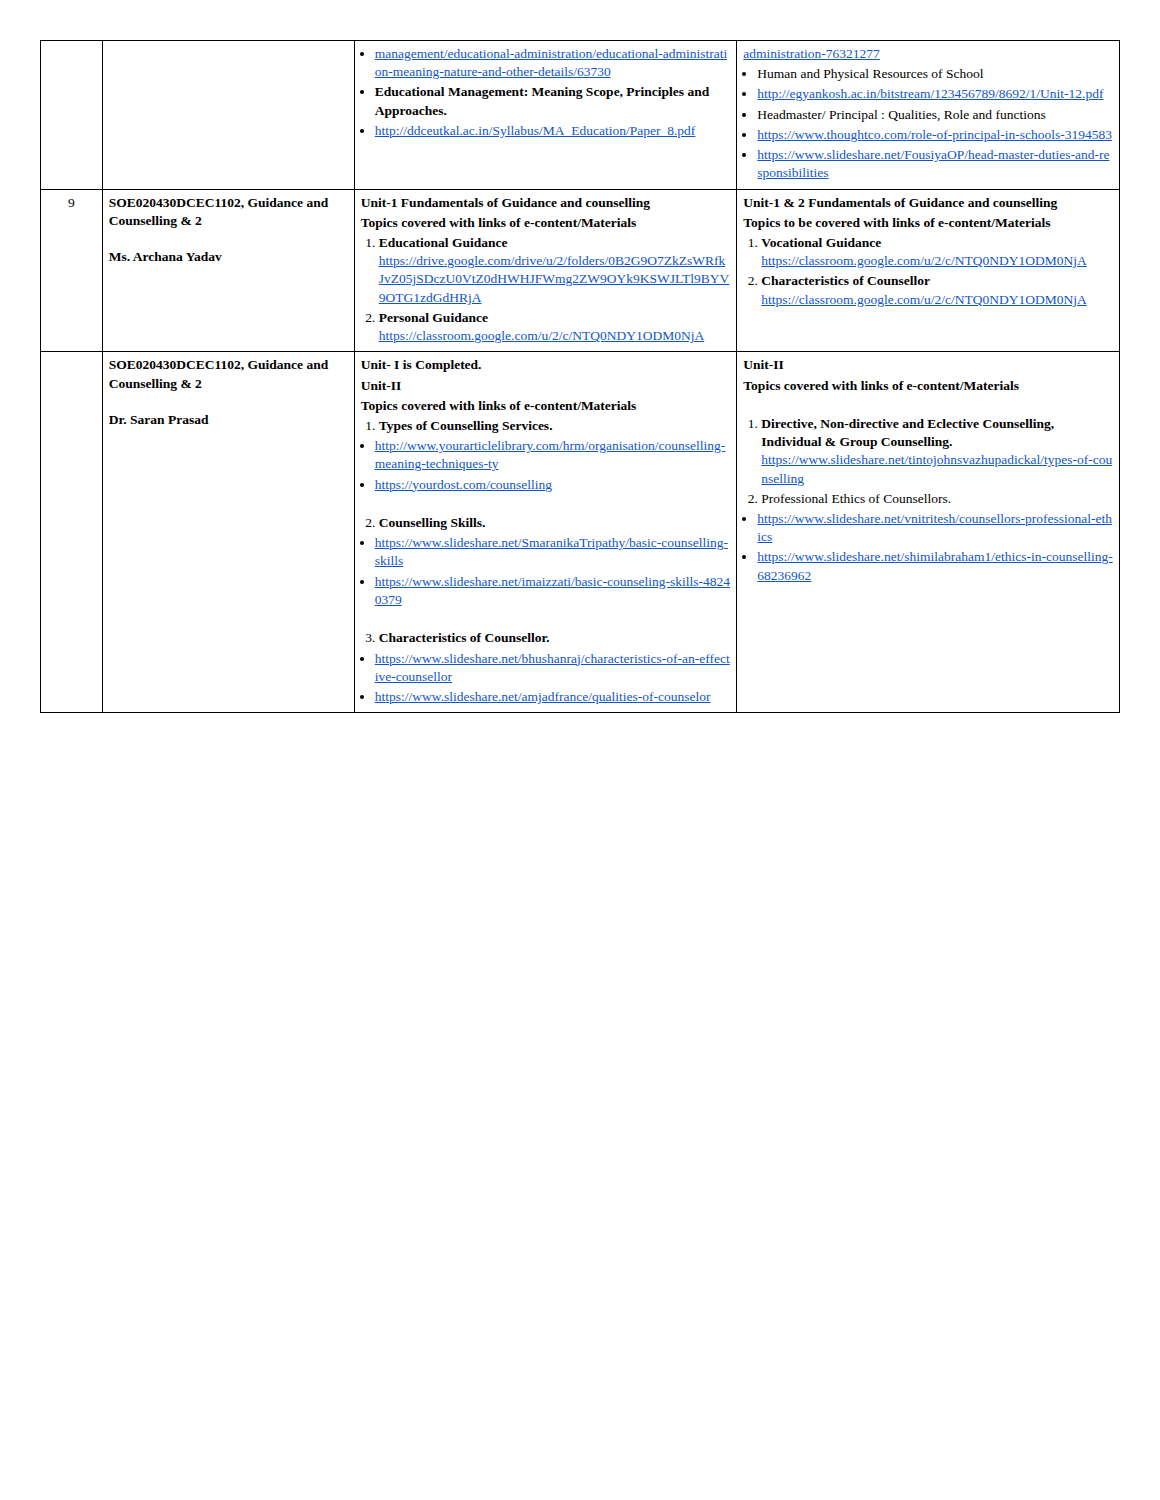| | | management/educational-administration/educational-administration-meaning-nature-and-other-details/63730 Educational Management: Meaning Scope, Principles and Approaches. http://ddceutkal.ac.in/Syllabus/MA_Education/Paper_8.pdf | administration-76321277 Human and Physical Resources of School http://egyankosh.ac.in/bitstream/123456789/8692/1/Unit-12.pdf Headmaster/ Principal : Qualities, Role and functions https://www.thoughtco.com/role-of-principal-in-schools-3194583 https://www.slideshare.net/FousiyaOP/head-master-duties-and-responsibilities |
| 9 | SOE020430DCEC1102, Guidance and Counselling & 2 Ms. Archana Yadav | Unit-1 Fundamentals of Guidance and counselling Topics covered with links of e-content/Materials Educational Guidance https://drive.google.com/drive/u/2/folders/0B2G9O7ZkZsWRfkJvZ05jSDczU0VtZ0dHWHJFWmg2ZW9OYk9KSWJLTl9BYV9OTG1zdGdHRjA Personal Guidance https://classroom.google.com/u/2/c/NTQ0NDY1ODM0NjA | Unit-1 & 2 Fundamentals of Guidance and counselling Topics to be covered with links of e-content/Materials Vocational Guidance https://classroom.google.com/u/2/c/NTQ0NDY1ODM0NjA Characteristics of Counsellor https://classroom.google.com/u/2/c/NTQ0NDY1ODM0NjA |
| | SOE020430DCEC1102, Guidance and Counselling & 2 Dr. Saran Prasad | Unit- I is Completed. Unit-II Topics covered with links of e-content/Materials Types of Counselling Services. http://www.yourarticlelibrary.com/hrm/organisation/counselling-meaning-techniques-ty https://yourdost.com/counselling Counselling Skills. https://www.slideshare.net/SmaranikaTripathy/basic-counselling-skills https://www.slideshare.net/imaizzati/basic-counseling-skills-48240379 Characteristics of Counsellor. https://www.slideshare.net/bhushanraj/characteristics-of-an-effective-counsellor https://www.slideshare.net/amjadfrance/qualities-of-counselor | Unit-II Topics covered with links of e-content/Materials Directive, Non-directive and Eclective Counselling, Individual & Group Counselling. https://www.slideshare.net/tintojohnsvazhupadickal/types-of-counselling Professional Ethics of Counsellors. https://www.slideshare.net/vnitritesh/counsellors-professional-ethics https://www.slideshare.net/shimilabraham1/ethics-in-counselling-68236962 |